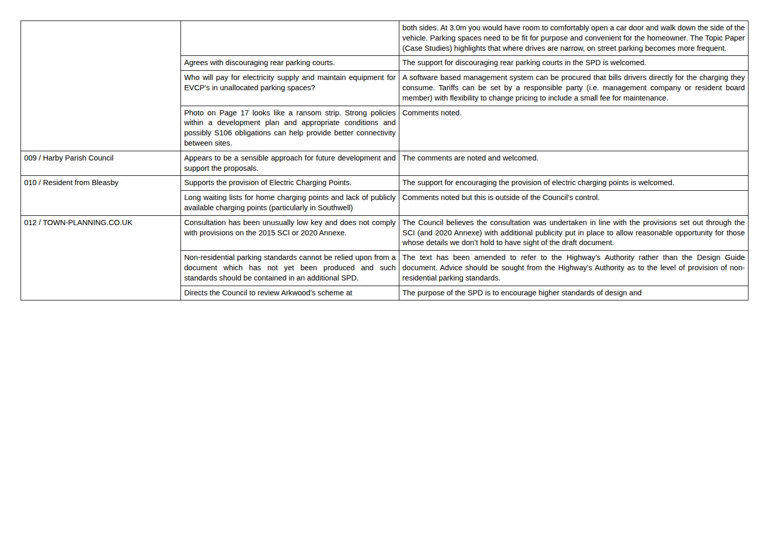| | | both sides. At 3.0m you would have room to comfortably open a car door and walk down the side of the vehicle. Parking spaces need to be fit for purpose and convenient for the homeowner. The Topic Paper (Case Studies) highlights that where drives are narrow, on street parking becomes more frequent. |
| Agrees with discouraging rear parking courts. | The support for discouraging rear parking courts in the SPD is welcomed. |
| Who will pay for electricity supply and maintain equipment for EVCP’s in unallocated parking spaces? | A software based management system can be procured that bills drivers directly for the charging they consume. Tariffs can be set by a responsible party (i.e. management company or resident board member) with flexibility to change pricing to include a small fee for maintenance. |
| Photo on Page 17 looks like a ransom strip. Strong policies within a development plan and appropriate conditions and possibly S106 obligations can help provide better connectivity between sites. | Comments noted. |
| 009 / Harby Parish Council | Appears to be a sensible approach for future development and support the proposals. | The comments are noted and welcomed. |
| 010 / Resident from Bleasby | Supports the provision of Electric Charging Points. | The support for encouraging the provision of electric charging points is welcomed. |
| Long waiting lists for home charging points and lack of publicly available charging points (particularly in Southwell) | Comments noted but this is outside of the Council’s control. |
| 012 / TOWN-PLANNING.CO.UK | Consultation has been unusually low key and does not comply with provisions on the 2015 SCI or 2020 Annexe. | The Council believes the consultation was undertaken in line with the provisions set out through the SCI (and 2020 Annexe) with additional publicity put in place to allow reasonable opportunity for those whose details we don’t hold to have sight of the draft document. |
| Non-residential parking standards cannot be relied upon from a document which has not yet been produced and such standards should be contained in an additional SPD. | The text has been amended to refer to the Highway’s Authority rather than the Design Guide document. Advice should be sought from the Highway’s Authority as to the level of provision of non-residential parking standards. |
| Directs the Council to review Arkwood’s scheme at | The purpose of the SPD is to encourage higher standards of design and |